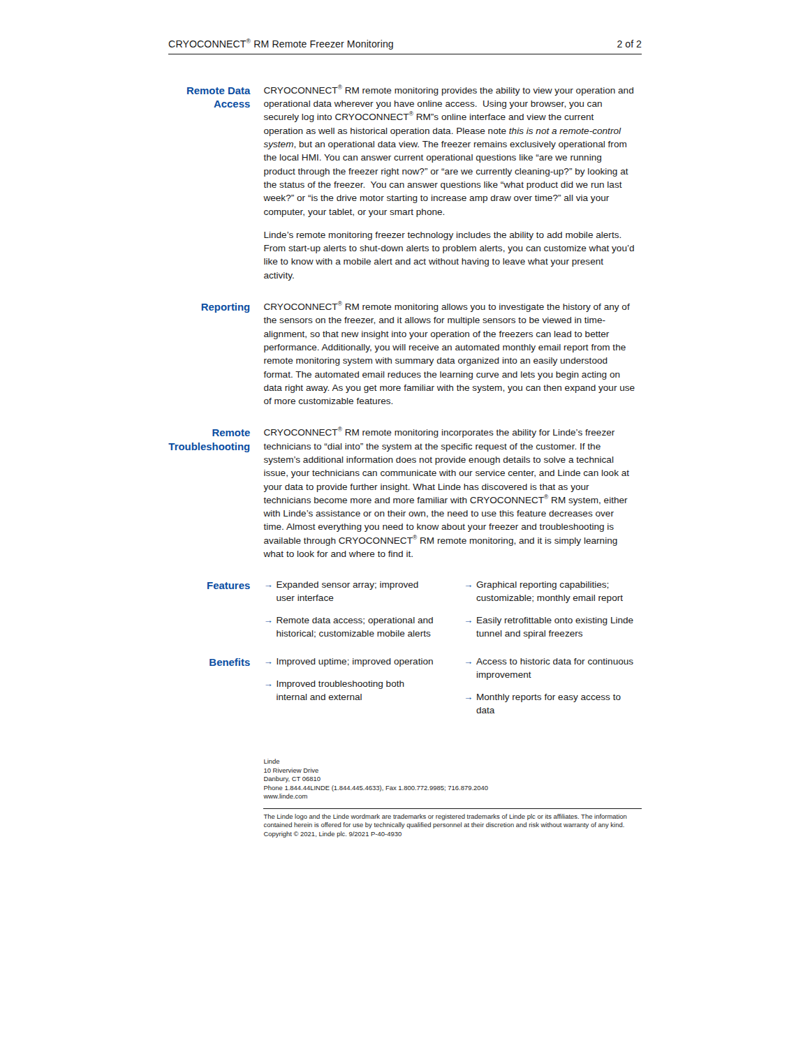CRYOCONNECT® RM Remote Freezer Monitoring
2 of 2
Remote Data
Access
CRYOCONNECT® RM remote monitoring provides the ability to view your operation and operational data wherever you have online access. Using your browser, you can securely log into CRYOCONNECT® RM”s online interface and view the current operation as well as historical operation data. Please note this is not a remote-control system, but an operational data view. The freezer remains exclusively operational from the local HMI. You can answer current operational questions like “are we running product through the freezer right now?” or “are we currently cleaning-up?” by looking at the status of the freezer. You can answer questions like “what product did we run last week?” or “is the drive motor starting to increase amp draw over time?” all via your computer, your tablet, or your smart phone.
Linde’s remote monitoring freezer technology includes the ability to add mobile alerts. From start-up alerts to shut-down alerts to problem alerts, you can customize what you’d like to know with a mobile alert and act without having to leave what your present activity.
Reporting
CRYOCONNECT® RM remote monitoring allows you to investigate the history of any of the sensors on the freezer, and it allows for multiple sensors to be viewed in time-alignment, so that new insight into your operation of the freezers can lead to better performance. Additionally, you will receive an automated monthly email report from the remote monitoring system with summary data organized into an easily understood format. The automated email reduces the learning curve and lets you begin acting on data right away. As you get more familiar with the system, you can then expand your use of more customizable features.
Remote
Troubleshooting
CRYOCONNECT® RM remote monitoring incorporates the ability for Linde’s freezer technicians to “dial into” the system at the specific request of the customer. If the system’s additional information does not provide enough details to solve a technical issue, your technicians can communicate with our service center, and Linde can look at your data to provide further insight. What Linde has discovered is that as your technicians become more and more familiar with CRYOCONNECT® RM system, either with Linde’s assistance or on their own, the need to use this feature decreases over time. Almost everything you need to know about your freezer and troubleshooting is available through CRYOCONNECT® RM remote monitoring, and it is simply learning what to look for and where to find it.
Features
Expanded sensor array; improved user interface
Remote data access; operational and historical; customizable mobile alerts
Graphical reporting capabilities; customizable; monthly email report
Easily retrofittable onto existing Linde tunnel and spiral freezers
Benefits
Improved uptime; improved operation
Improved troubleshooting both internal and external
Access to historic data for continuous improvement
Monthly reports for easy access to data
Linde
10 Riverview Drive
Danbury, CT 06810
Phone 1.844.44LINDE (1.844.445.4633), Fax 1.800.772.9985; 716.879.2040
www.linde.com
The Linde logo and the Linde wordmark are trademarks or registered trademarks of Linde plc or its affiliates. The information contained herein is offered for use by technically qualified personnel at their discretion and risk without warranty of any kind.
Copyright © 2021, Linde plc. 9/2021 P-40-4930